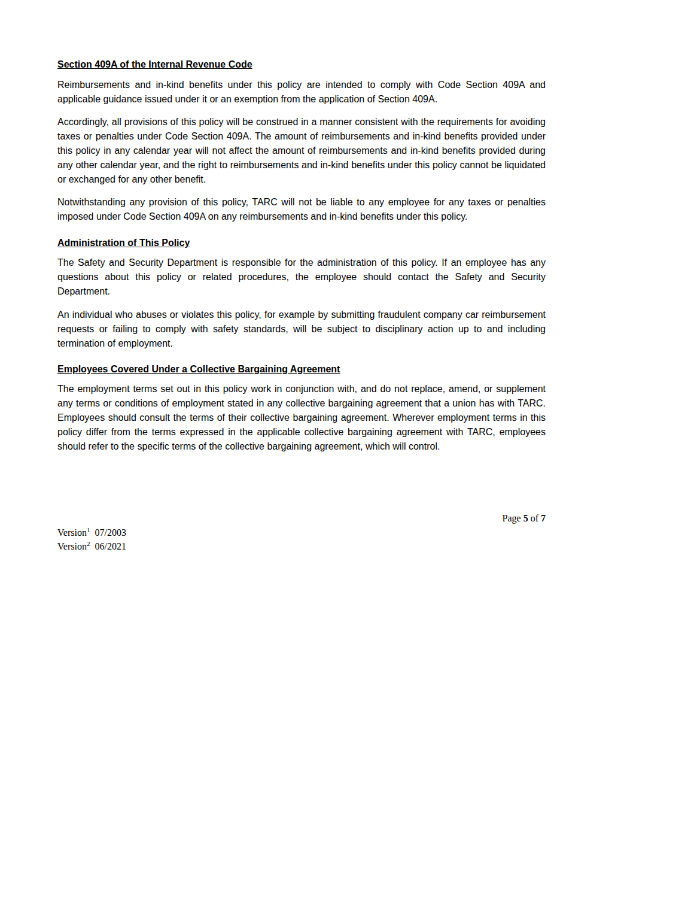Section 409A of the Internal Revenue Code
Reimbursements and in-kind benefits under this policy are intended to comply with Code Section 409A and applicable guidance issued under it or an exemption from the application of Section 409A.
Accordingly, all provisions of this policy will be construed in a manner consistent with the requirements for avoiding taxes or penalties under Code Section 409A. The amount of reimbursements and in-kind benefits provided under this policy in any calendar year will not affect the amount of reimbursements and in-kind benefits provided during any other calendar year, and the right to reimbursements and in-kind benefits under this policy cannot be liquidated or exchanged for any other benefit.
Notwithstanding any provision of this policy, TARC will not be liable to any employee for any taxes or penalties imposed under Code Section 409A on any reimbursements and in-kind benefits under this policy.
Administration of This Policy
The Safety and Security Department is responsible for the administration of this policy. If an employee has any questions about this policy or related procedures, the employee should contact the Safety and Security Department.
An individual who abuses or violates this policy, for example by submitting fraudulent company car reimbursement requests or failing to comply with safety standards, will be subject to disciplinary action up to and including termination of employment.
Employees Covered Under a Collective Bargaining Agreement
The employment terms set out in this policy work in conjunction with, and do not replace, amend, or supplement any terms or conditions of employment stated in any collective bargaining agreement that a union has with TARC. Employees should consult the terms of their collective bargaining agreement. Wherever employment terms in this policy differ from the terms expressed in the applicable collective bargaining agreement with TARC, employees should refer to the specific terms of the collective bargaining agreement, which will control.
Page 5 of 7
Version1 07/2003
Version2 06/2021